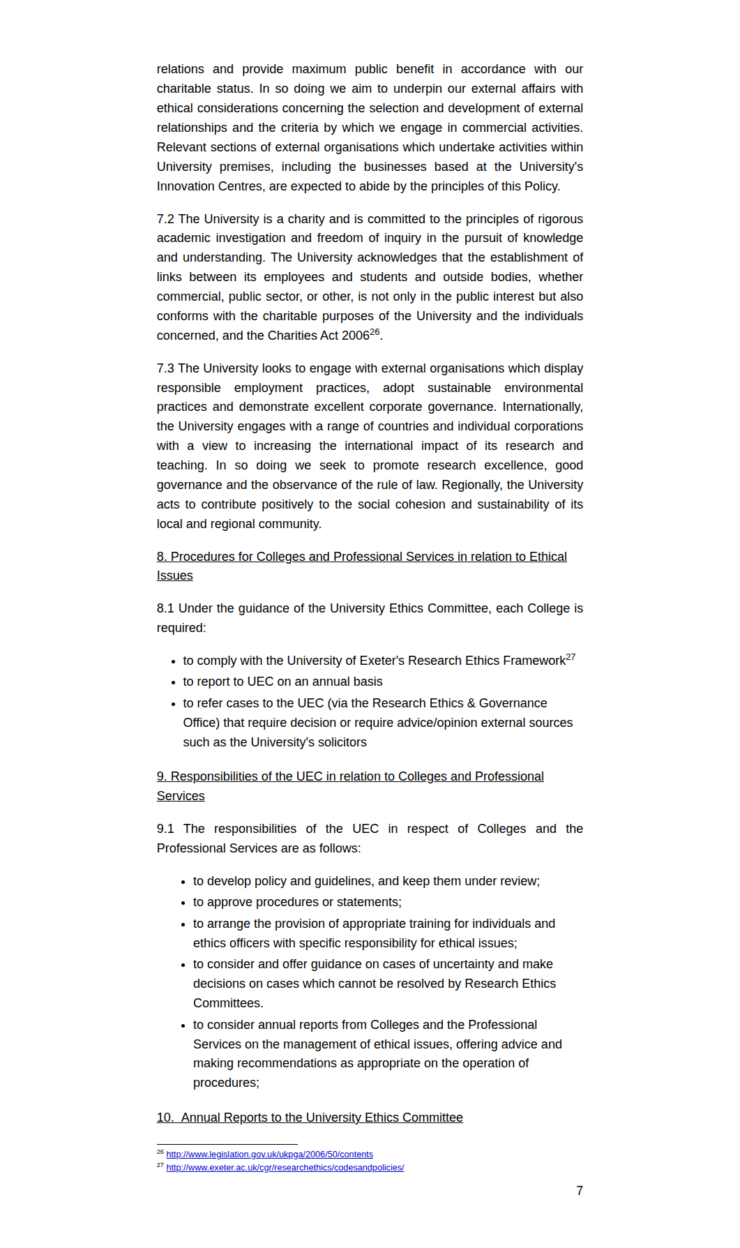relations and provide maximum public benefit in accordance with our charitable status. In so doing we aim to underpin our external affairs with ethical considerations concerning the selection and development of external relationships and the criteria by which we engage in commercial activities. Relevant sections of external organisations which undertake activities within University premises, including the businesses based at the University's Innovation Centres, are expected to abide by the principles of this Policy.
7.2 The University is a charity and is committed to the principles of rigorous academic investigation and freedom of inquiry in the pursuit of knowledge and understanding. The University acknowledges that the establishment of links between its employees and students and outside bodies, whether commercial, public sector, or other, is not only in the public interest but also conforms with the charitable purposes of the University and the individuals concerned, and the Charities Act 200626.
7.3 The University looks to engage with external organisations which display responsible employment practices, adopt sustainable environmental practices and demonstrate excellent corporate governance. Internationally, the University engages with a range of countries and individual corporations with a view to increasing the international impact of its research and teaching. In so doing we seek to promote research excellence, good governance and the observance of the rule of law. Regionally, the University acts to contribute positively to the social cohesion and sustainability of its local and regional community.
8. Procedures for Colleges and Professional Services in relation to Ethical Issues
8.1 Under the guidance of the University Ethics Committee, each College is required:
to comply with the University of Exeter's Research Ethics Framework27
to report to UEC on an annual basis
to refer cases to the UEC (via the Research Ethics & Governance Office) that require decision or require advice/opinion external sources such as the University's solicitors
9. Responsibilities of the UEC in relation to Colleges and Professional Services
9.1 The responsibilities of the UEC in respect of Colleges and the Professional Services are as follows:
to develop policy and guidelines, and keep them under review;
to approve procedures or statements;
to arrange the provision of appropriate training for individuals and ethics officers with specific responsibility for ethical issues;
to consider and offer guidance on cases of uncertainty and make decisions on cases which cannot be resolved by Research Ethics Committees.
to consider annual reports from Colleges and the Professional Services on the management of ethical issues, offering advice and making recommendations as appropriate on the operation of procedures;
10. Annual Reports to the University Ethics Committee
26 http://www.legislation.gov.uk/ukpga/2006/50/contents
27 http://www.exeter.ac.uk/cgr/researchethics/codesandpolicies/
7